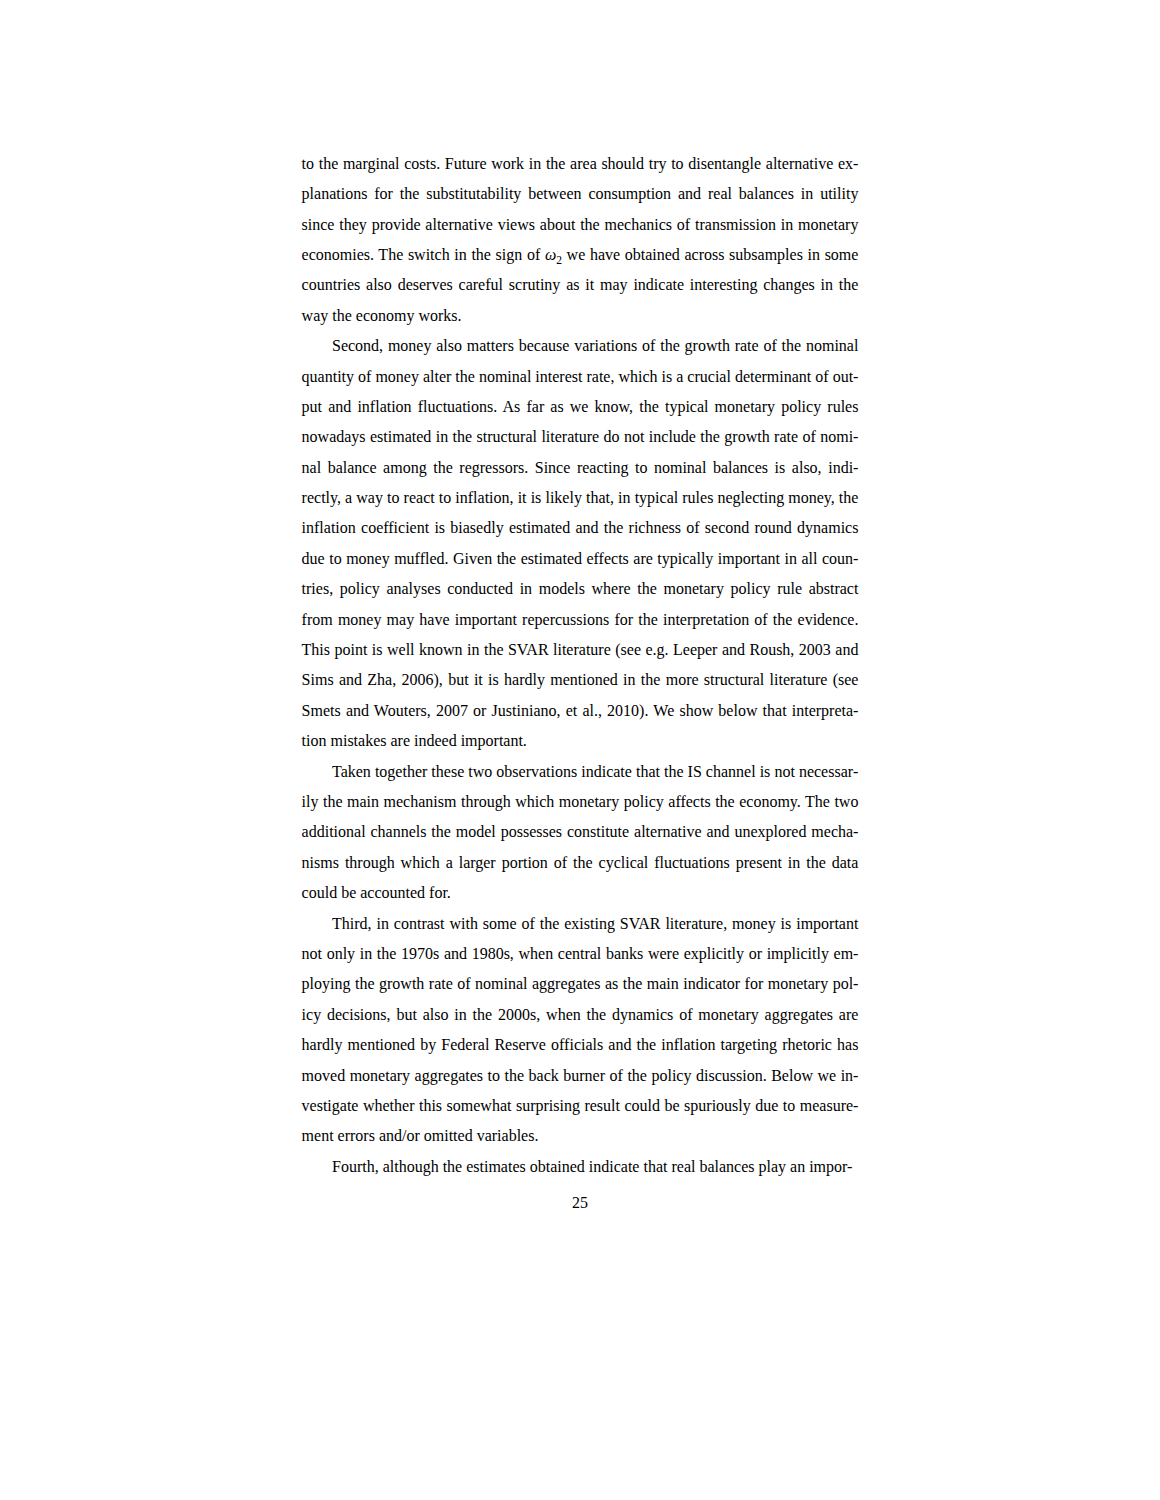to the marginal costs. Future work in the area should try to disentangle alternative explanations for the substitutability between consumption and real balances in utility since they provide alternative views about the mechanics of transmission in monetary economies. The switch in the sign of ω2 we have obtained across subsamples in some countries also deserves careful scrutiny as it may indicate interesting changes in the way the economy works.
Second, money also matters because variations of the growth rate of the nominal quantity of money alter the nominal interest rate, which is a crucial determinant of output and inflation fluctuations. As far as we know, the typical monetary policy rules nowadays estimated in the structural literature do not include the growth rate of nominal balance among the regressors. Since reacting to nominal balances is also, indirectly, a way to react to inflation, it is likely that, in typical rules neglecting money, the inflation coefficient is biasedly estimated and the richness of second round dynamics due to money muffled. Given the estimated effects are typically important in all countries, policy analyses conducted in models where the monetary policy rule abstract from money may have important repercussions for the interpretation of the evidence. This point is well known in the SVAR literature (see e.g. Leeper and Roush, 2003 and Sims and Zha, 2006), but it is hardly mentioned in the more structural literature (see Smets and Wouters, 2007 or Justiniano, et al., 2010). We show below that interpretation mistakes are indeed important.
Taken together these two observations indicate that the IS channel is not necessarily the main mechanism through which monetary policy affects the economy. The two additional channels the model possesses constitute alternative and unexplored mechanisms through which a larger portion of the cyclical fluctuations present in the data could be accounted for.
Third, in contrast with some of the existing SVAR literature, money is important not only in the 1970s and 1980s, when central banks were explicitly or implicitly employing the growth rate of nominal aggregates as the main indicator for monetary policy decisions, but also in the 2000s, when the dynamics of monetary aggregates are hardly mentioned by Federal Reserve officials and the inflation targeting rhetoric has moved monetary aggregates to the back burner of the policy discussion. Below we investigate whether this somewhat surprising result could be spuriously due to measurement errors and/or omitted variables.
Fourth, although the estimates obtained indicate that real balances play an impor-
25